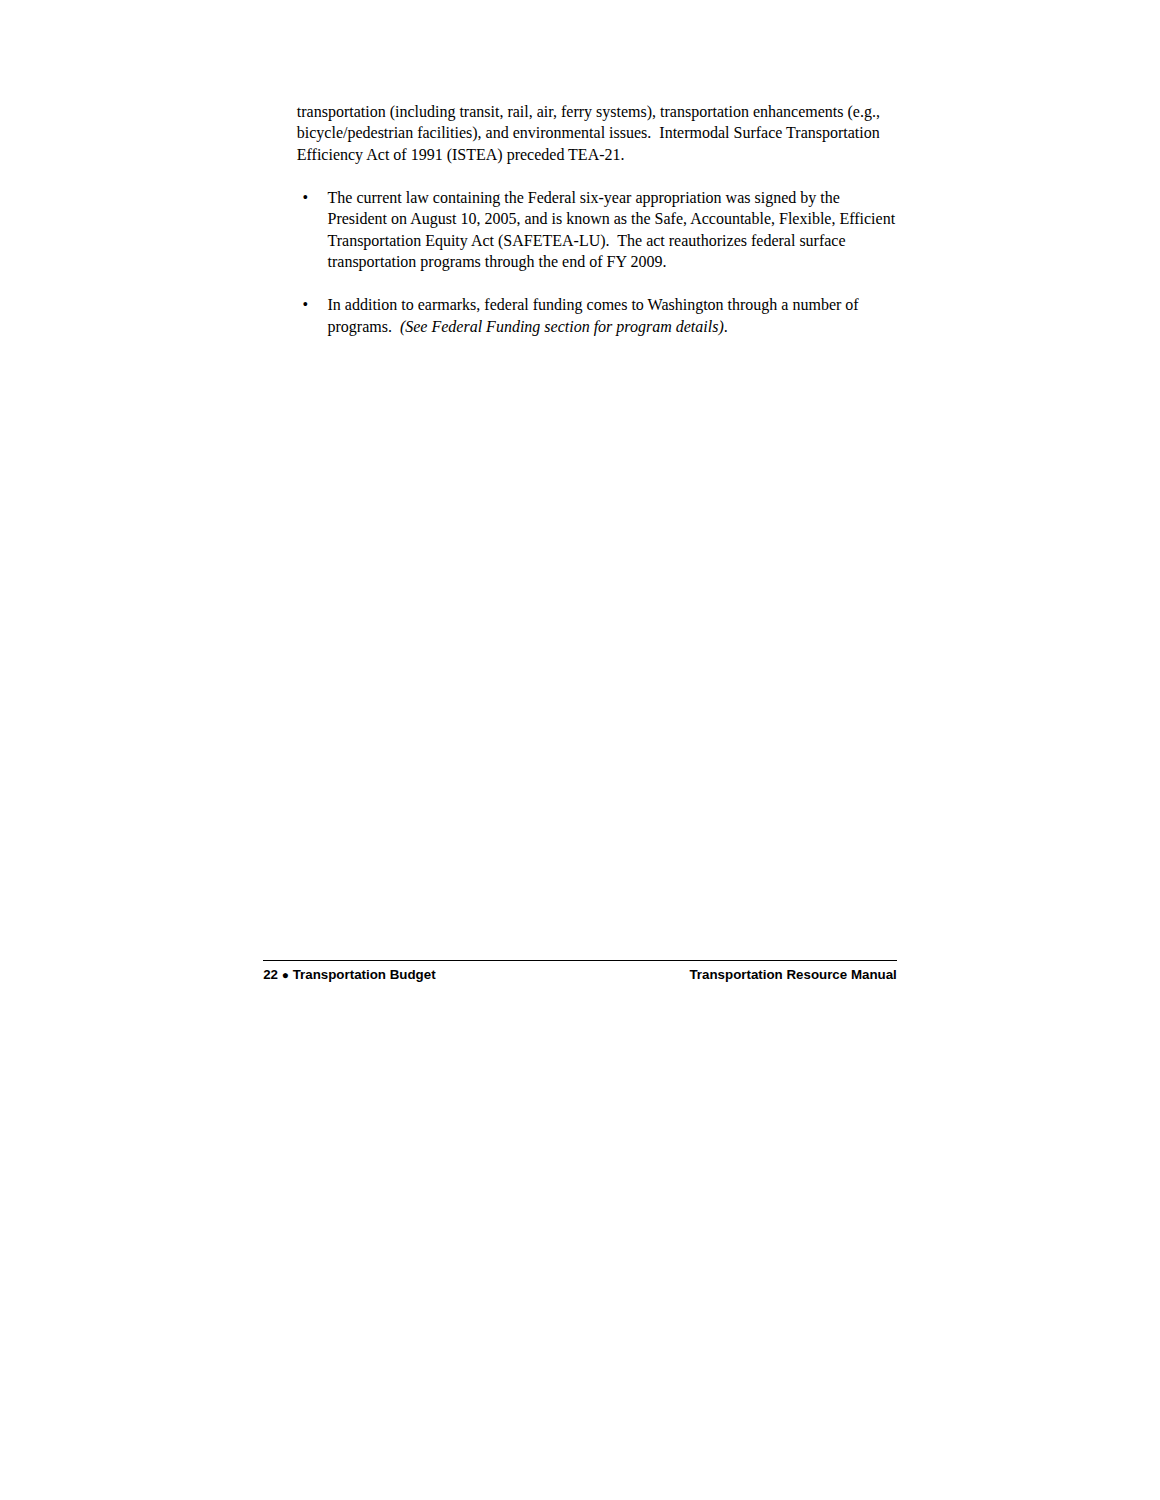transportation (including transit, rail, air, ferry systems), transportation enhancements (e.g., bicycle/pedestrian facilities), and environmental issues. Intermodal Surface Transportation Efficiency Act of 1991 (ISTEA) preceded TEA-21.
The current law containing the Federal six-year appropriation was signed by the President on August 10, 2005, and is known as the Safe, Accountable, Flexible, Efficient Transportation Equity Act (SAFETEA-LU). The act reauthorizes federal surface transportation programs through the end of FY 2009.
In addition to earmarks, federal funding comes to Washington through a number of programs. (See Federal Funding section for program details).
22 ● Transportation Budget
Transportation Resource Manual